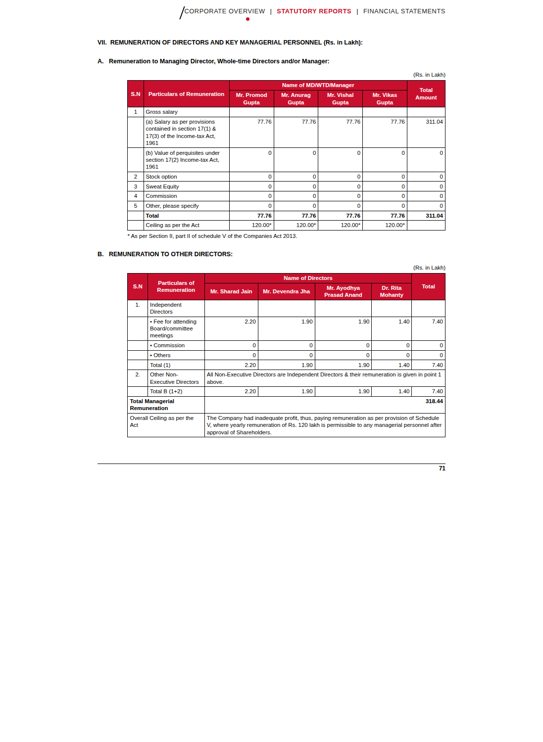CORPORATE OVERVIEW | STATUTORY REPORTS | FINANCIAL STATEMENTS
VII. REMUNERATION OF DIRECTORS AND KEY MANAGERIAL PERSONNEL (Rs. in Lakh):
A. Remuneration to Managing Director, Whole-time Directors and/or Manager:
(Rs. in Lakh)
| S.N | Particulars of Remuneration | Name of MD/WTD/Manager | Total Amount |
| --- | --- | --- | --- |
| Mr. Promod Gupta | Mr. Anurag Gupta | Mr. Vishal Gupta | Mr. Vikas Gupta |
| 1 | Gross salary | | | | | |
| | (a) Salary as per provisions contained in section 17(1) & 17(3) of the Income-tax Act, 1961 | 77.76 | 77.76 | 77.76 | 77.76 | 311.04 |
| | (b) Value of perquisites under section 17(2) Income-tax Act, 1961 | 0 | 0 | 0 | 0 | 0 |
| 2 | Stock option | 0 | 0 | 0 | 0 | 0 |
| 3 | Sweat Equity | 0 | 0 | 0 | 0 | 0 |
| 4 | Commission | 0 | 0 | 0 | 0 | 0 |
| 5 | Other, please specify | 0 | 0 | 0 | 0 | 0 |
| | Total | 77.76 | 77.76 | 77.76 | 77.76 | 311.04 |
| | Ceiling as per the Act | 120.00* | 120.00* | 120.00* | 120.00* | |
* As per Section II, part II of schedule V of the Companies Act 2013.
B. REMUNERATION TO OTHER DIRECTORS:
(Rs. in Lakh)
| S.N | Particulars of Remuneration | Name of Directors | Total |
| --- | --- | --- | --- |
| Mr. Sharad Jain | Mr. Devendra Jha | Mr. Ayodhya Prasad Anand | Dr. Rita Mohanty |
| 1. | Independent Directors | | | | | |
| | • Fee for attending Board/committee meetings | 2.20 | 1.90 | 1.90 | 1.40 | 7.40 |
| | • Commission | 0 | 0 | 0 | 0 | 0 |
| | • Others | 0 | 0 | 0 | 0 | 0 |
| | Total (1) | 2.20 | 1.90 | 1.90 | 1.40 | 7.40 |
| 2. | Other Non-Executive Directors | All Non-Executive Directors are Independent Directors & their remuneration is given in point 1 above. |
| | Total B (1+2) | 2.20 | 1.90 | 1.90 | 1.40 | 7.40 |
| Total Managerial Remuneration | 318.44 |
| Overall Ceiling as per the Act | The Company had inadequate profit, thus, paying remuneration as per provision of Schedule V, where yearly remuneration of Rs. 120 lakh is permissible to any managerial personnel after approval of Shareholders. |
71